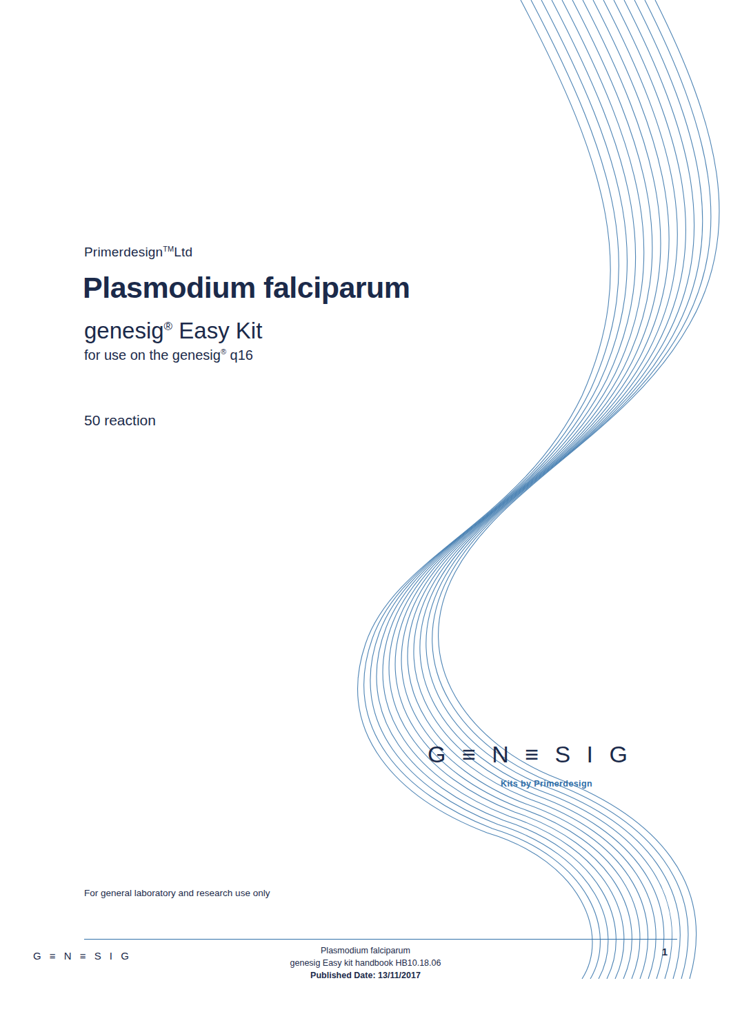PrimerdesignTMLtd
Plasmodium falciparum
genesig® Easy Kit for use on the genesig® q16
50 reaction
G ≡ N ≡ S I G
Kits by Primerdesign
For general laboratory and research use only
G ≡ N ≡ S I G
Plasmodium falciparum
genesig Easy kit handbook HB10.18.06
Published Date: 13/11/2017
1